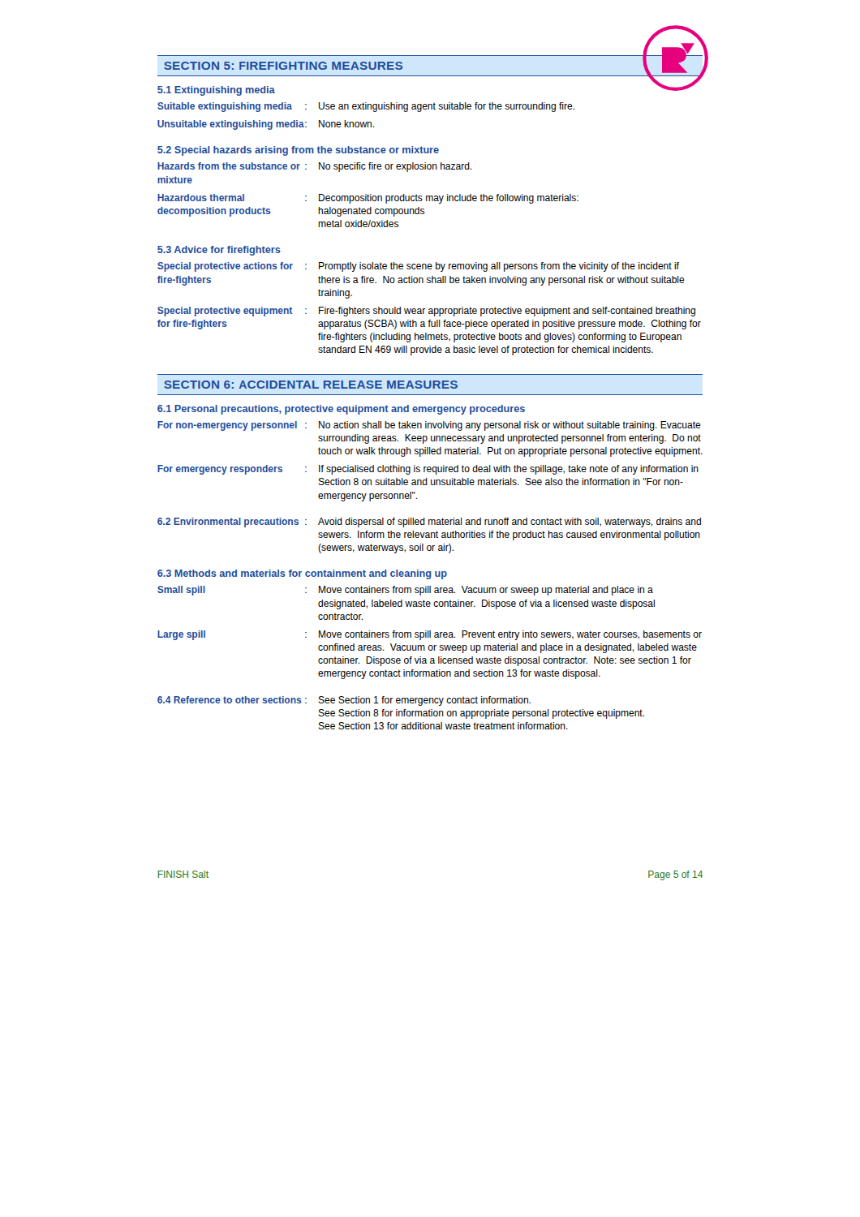SECTION 5: FIREFIGHTING MEASURES
5.1 Extinguishing media
| Suitable extinguishing media | : | Use an extinguishing agent suitable for the surrounding fire. |
| Unsuitable extinguishing media | : | None known. |
5.2 Special hazards arising from the substance or mixture
| Hazards from the substance or mixture | : | No specific fire or explosion hazard. |
| Hazardous thermal decomposition products | : | Decomposition products may include the following materials: halogenated compounds metal oxide/oxides |
5.3 Advice for firefighters
| Special protective actions for fire-fighters | : | Promptly isolate the scene by removing all persons from the vicinity of the incident if there is a fire. No action shall be taken involving any personal risk or without suitable training. |
| Special protective equipment for fire-fighters | : | Fire-fighters should wear appropriate protective equipment and self-contained breathing apparatus (SCBA) with a full face-piece operated in positive pressure mode. Clothing for fire-fighters (including helmets, protective boots and gloves) conforming to European standard EN 469 will provide a basic level of protection for chemical incidents. |
SECTION 6: ACCIDENTAL RELEASE MEASURES
6.1 Personal precautions, protective equipment and emergency procedures
| For non-emergency personnel | : | No action shall be taken involving any personal risk or without suitable training. Evacuate surrounding areas. Keep unnecessary and unprotected personnel from entering. Do not touch or walk through spilled material. Put on appropriate personal protective equipment. |
| For emergency responders | : | If specialised clothing is required to deal with the spillage, take note of any information in Section 8 on suitable and unsuitable materials. See also the information in "For non-emergency personnel". |
| 6.2 Environmental precautions | : | Avoid dispersal of spilled material and runoff and contact with soil, waterways, drains and sewers. Inform the relevant authorities if the product has caused environmental pollution (sewers, waterways, soil or air). |
6.3 Methods and materials for containment and cleaning up
| Small spill | : | Move containers from spill area. Vacuum or sweep up material and place in a designated, labeled waste container. Dispose of via a licensed waste disposal contractor. |
| Large spill | : | Move containers from spill area. Prevent entry into sewers, water courses, basements or confined areas. Vacuum or sweep up material and place in a designated, labeled waste container. Dispose of via a licensed waste disposal contractor. Note: see section 1 for emergency contact information and section 13 for waste disposal. |
| 6.4 Reference to other sections | : | See Section 1 for emergency contact information. See Section 8 for information on appropriate personal protective equipment. See Section 13 for additional waste treatment information. |
FINISH Salt Page 5 of 14